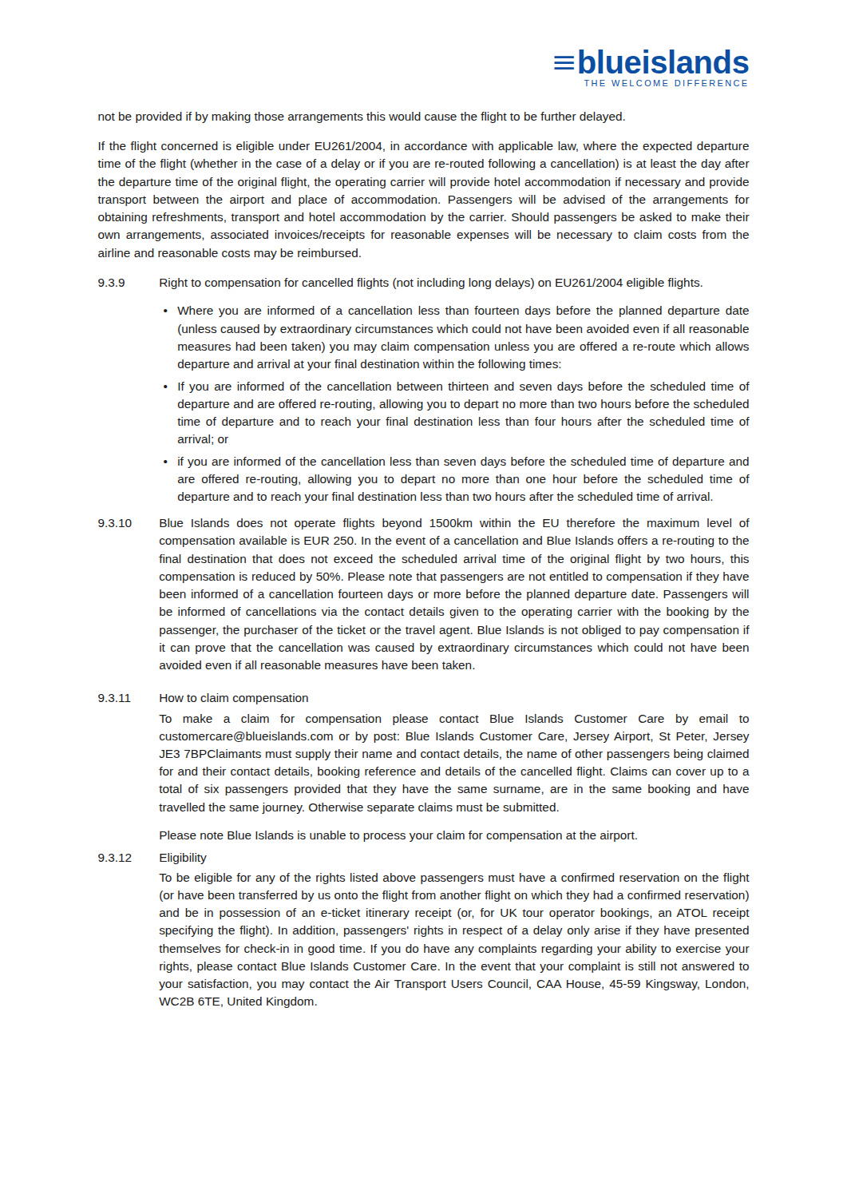≡blueislands The Welcome Difference
not be provided if by making those arrangements this would cause the flight to be further delayed.
If the flight concerned is eligible under EU261/2004, in accordance with applicable law, where the expected departure time of the flight (whether in the case of a delay or if you are re-routed following a cancellation) is at least the day after the departure time of the original flight, the operating carrier will provide hotel accommodation if necessary and provide transport between the airport and place of accommodation. Passengers will be advised of the arrangements for obtaining refreshments, transport and hotel accommodation by the carrier. Should passengers be asked to make their own arrangements, associated invoices/receipts for reasonable expenses will be necessary to claim costs from the airline and reasonable costs may be reimbursed.
9.3.9
Right to compensation for cancelled flights (not including long delays) on EU261/2004 eligible flights.
Where you are informed of a cancellation less than fourteen days before the planned departure date (unless caused by extraordinary circumstances which could not have been avoided even if all reasonable measures had been taken) you may claim compensation unless you are offered a re-route which allows departure and arrival at your final destination within the following times:
If you are informed of the cancellation between thirteen and seven days before the scheduled time of departure and are offered re-routing, allowing you to depart no more than two hours before the scheduled time of departure and to reach your final destination less than four hours after the scheduled time of arrival; or
if you are informed of the cancellation less than seven days before the scheduled time of departure and are offered re-routing, allowing you to depart no more than one hour before the scheduled time of departure and to reach your final destination less than two hours after the scheduled time of arrival.
9.3.10
Blue Islands does not operate flights beyond 1500km within the EU therefore the maximum level of compensation available is EUR 250. In the event of a cancellation and Blue Islands offers a re-routing to the final destination that does not exceed the scheduled arrival time of the original flight by two hours, this compensation is reduced by 50%. Please note that passengers are not entitled to compensation if they have been informed of a cancellation fourteen days or more before the planned departure date. Passengers will be informed of cancellations via the contact details given to the operating carrier with the booking by the passenger, the purchaser of the ticket or the travel agent. Blue Islands is not obliged to pay compensation if it can prove that the cancellation was caused by extraordinary circumstances which could not have been avoided even if all reasonable measures have been taken.
9.3.11
How to claim compensation
To make a claim for compensation please contact Blue Islands Customer Care by email to customercare@blueislands.com or by post: Blue Islands Customer Care, Jersey Airport, St Peter, Jersey JE3 7BPClaimants must supply their name and contact details, the name of other passengers being claimed for and their contact details, booking reference and details of the cancelled flight. Claims can cover up to a total of six passengers provided that they have the same surname, are in the same booking and have travelled the same journey. Otherwise separate claims must be submitted.
Please note Blue Islands is unable to process your claim for compensation at the airport.
9.3.12
Eligibility
To be eligible for any of the rights listed above passengers must have a confirmed reservation on the flight (or have been transferred by us onto the flight from another flight on which they had a confirmed reservation) and be in possession of an e-ticket itinerary receipt (or, for UK tour operator bookings, an ATOL receipt specifying the flight). In addition, passengers' rights in respect of a delay only arise if they have presented themselves for check-in in good time. If you do have any complaints regarding your ability to exercise your rights, please contact Blue Islands Customer Care. In the event that your complaint is still not answered to your satisfaction, you may contact the Air Transport Users Council, CAA House, 45-59 Kingsway, London, WC2B 6TE, United Kingdom.